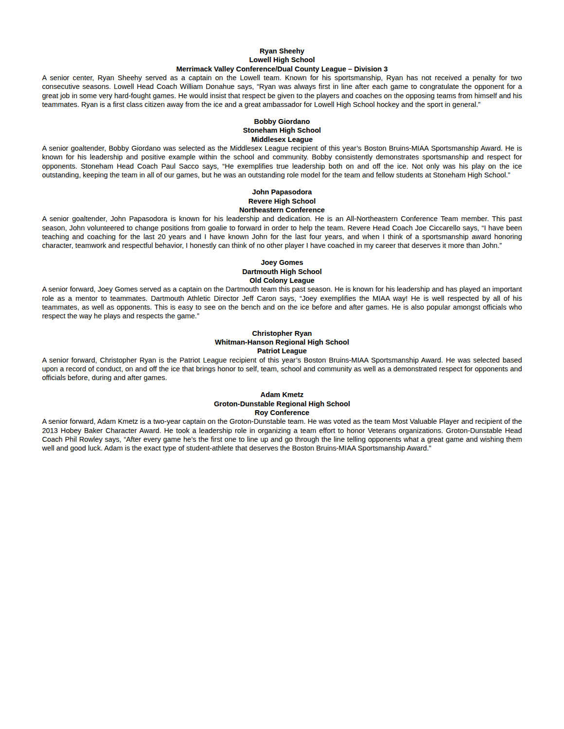Ryan Sheehy
Lowell High School
Merrimack Valley Conference/Dual County League – Division 3
A senior center, Ryan Sheehy served as a captain on the Lowell team. Known for his sportsmanship, Ryan has not received a penalty for two consecutive seasons. Lowell Head Coach William Donahue says, “Ryan was always first in line after each game to congratulate the opponent for a great job in some very hard-fought games. He would insist that respect be given to the players and coaches on the opposing teams from himself and his teammates. Ryan is a first class citizen away from the ice and a great ambassador for Lowell High School hockey and the sport in general.”
Bobby Giordano
Stoneham High School
Middlesex League
A senior goaltender, Bobby Giordano was selected as the Middlesex League recipient of this year’s Boston Bruins-MIAA Sportsmanship Award. He is known for his leadership and positive example within the school and community. Bobby consistently demonstrates sportsmanship and respect for opponents. Stoneham Head Coach Paul Sacco says, “He exemplifies true leadership both on and off the ice. Not only was his play on the ice outstanding, keeping the team in all of our games, but he was an outstanding role model for the team and fellow students at Stoneham High School.”
John Papasodora
Revere High School
Northeastern Conference
A senior goaltender, John Papasodora is known for his leadership and dedication. He is an All-Northeastern Conference Team member. This past season, John volunteered to change positions from goalie to forward in order to help the team. Revere Head Coach Joe Ciccarello says, “I have been teaching and coaching for the last 20 years and I have known John for the last four years, and when I think of a sportsmanship award honoring character, teamwork and respectful behavior, I honestly can think of no other player I have coached in my career that deserves it more than John.”
Joey Gomes
Dartmouth High School
Old Colony League
A senior forward, Joey Gomes served as a captain on the Dartmouth team this past season. He is known for his leadership and has played an important role as a mentor to teammates. Dartmouth Athletic Director Jeff Caron says, “Joey exemplifies the MIAA way! He is well respected by all of his teammates, as well as opponents. This is easy to see on the bench and on the ice before and after games. He is also popular amongst officials who respect the way he plays and respects the game.”
Christopher Ryan
Whitman-Hanson Regional High School
Patriot League
A senior forward, Christopher Ryan is the Patriot League recipient of this year’s Boston Bruins-MIAA Sportsmanship Award. He was selected based upon a record of conduct, on and off the ice that brings honor to self, team, school and community as well as a demonstrated respect for opponents and officials before, during and after games.
Adam Kmetz
Groton-Dunstable Regional High School
Roy Conference
A senior forward, Adam Kmetz is a two-year captain on the Groton-Dunstable team. He was voted as the team Most Valuable Player and recipient of the 2013 Hobey Baker Character Award. He took a leadership role in organizing a team effort to honor Veterans organizations. Groton-Dunstable Head Coach Phil Rowley says, “After every game he’s the first one to line up and go through the line telling opponents what a great game and wishing them well and good luck. Adam is the exact type of student-athlete that deserves the Boston Bruins-MIAA Sportsmanship Award.”